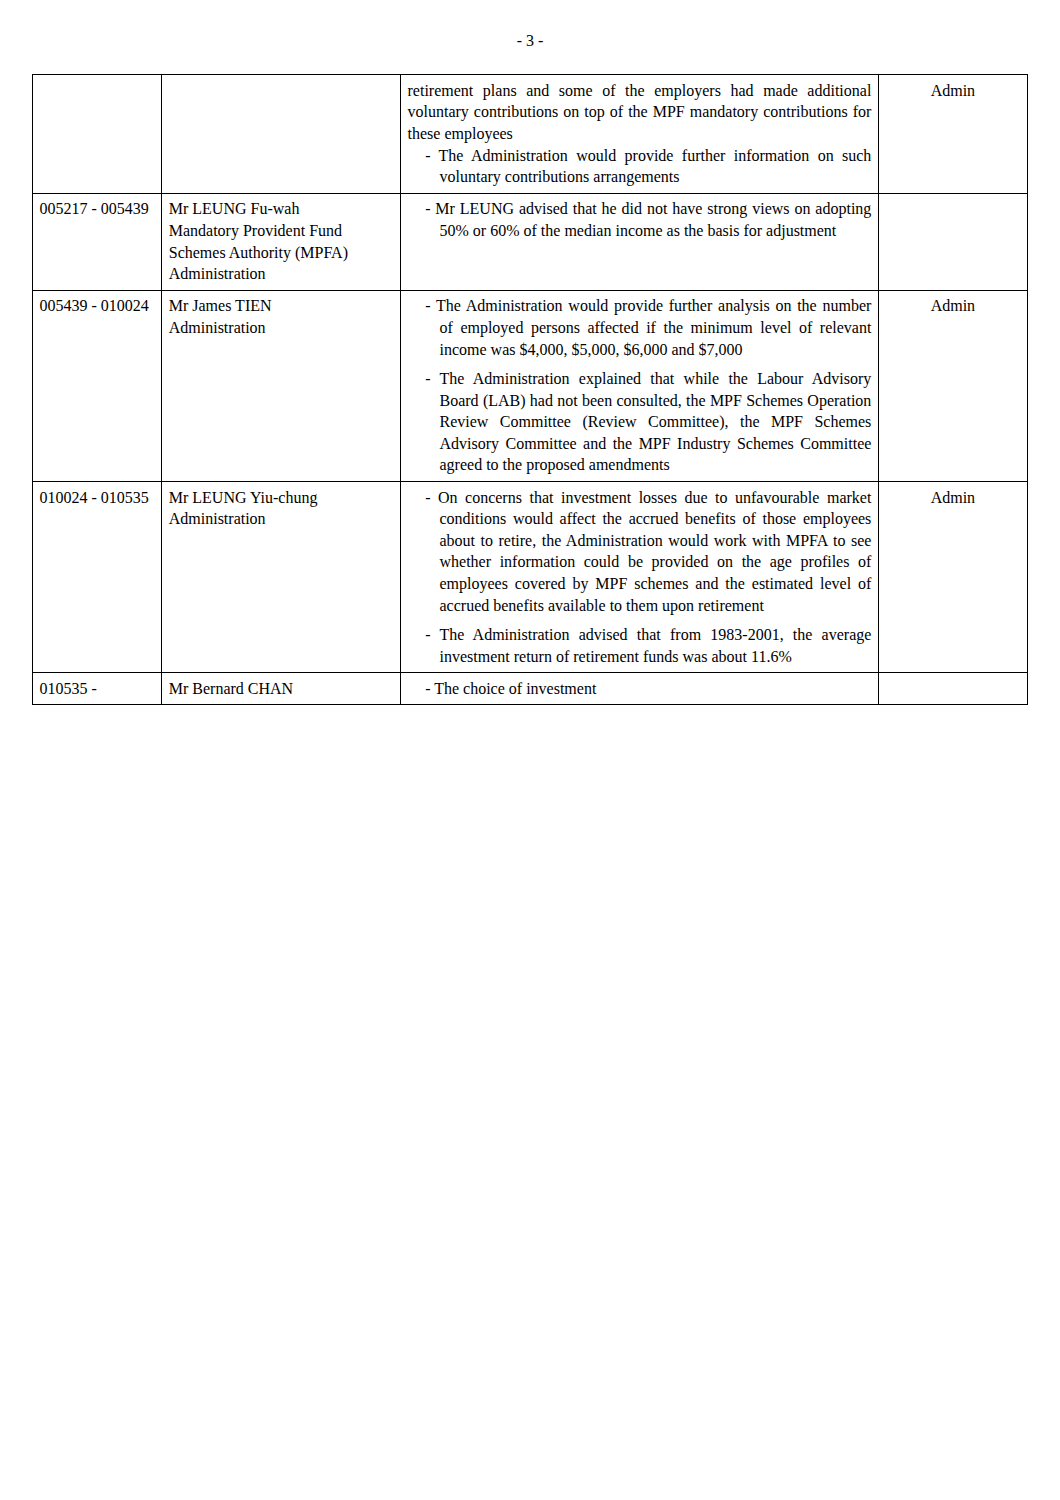- 3 -
| | | retirement plans and some of the employers had made additional voluntary contributions on top of the MPF mandatory contributions for these employees The Administration would provide further information on such voluntary contributions arrangements | Admin |
| 005217 - 005439 | Mr LEUNG Fu-wah Mandatory Provident Fund Schemes Authority (MPFA) Administration | Mr LEUNG advised that he did not have strong views on adopting 50% or 60% of the median income as the basis for adjustment | |
| 005439 - 010024 | Mr James TIEN Administration | The Administration would provide further analysis on the number of employed persons affected if the minimum level of relevant income was $4,000, $5,000, $6,000 and $7,000 The Administration explained that while the Labour Advisory Board (LAB) had not been consulted, the MPF Schemes Operation Review Committee (Review Committee), the MPF Schemes Advisory Committee and the MPF Industry Schemes Committee agreed to the proposed amendments | Admin |
| 010024 - 010535 | Mr LEUNG Yiu-chung Administration | On concerns that investment losses due to unfavourable market conditions would affect the accrued benefits of those employees about to retire, the Administration would work with MPFA to see whether information could be provided on the age profiles of employees covered by MPF schemes and the estimated level of accrued benefits available to them upon retirement The Administration advised that from 1983-2001, the average investment return of retirement funds was about 11.6% | Admin |
| 010535 - | Mr Bernard CHAN | The choice of investment | |